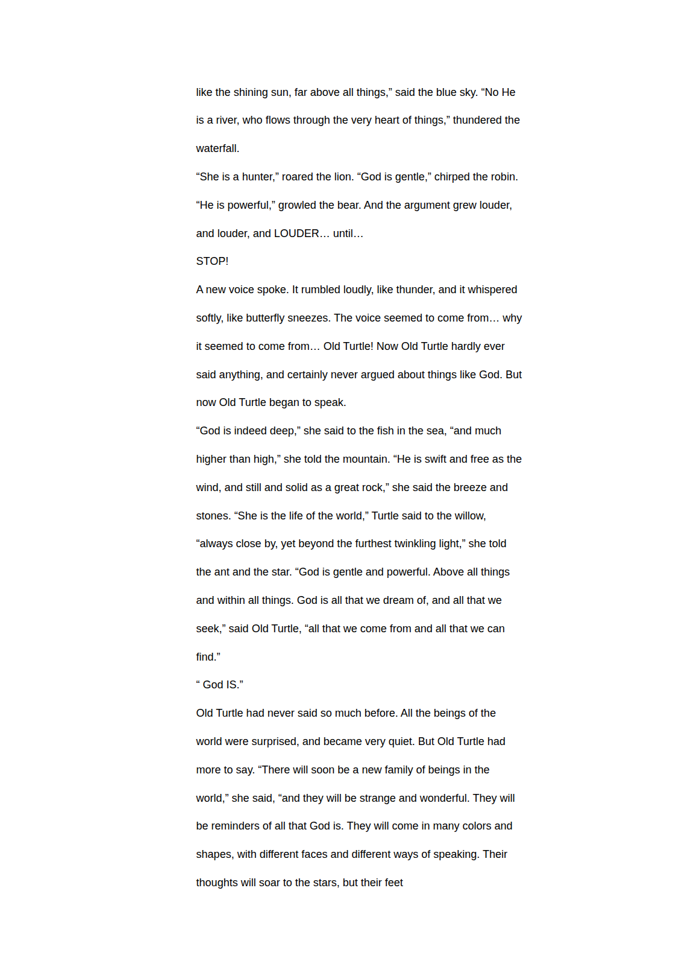like the shining sun, far above all things,” said the blue sky. “No He is a river, who flows through the very heart of things,” thundered the waterfall.
“She is a hunter,” roared the lion. “God is gentle,” chirped the robin. “He is powerful,” growled the bear. And the argument grew louder, and louder, and LOUDER… until…
STOP!
A new voice spoke. It rumbled loudly, like thunder, and it whispered softly, like butterfly sneezes. The voice seemed to come from… why it seemed to come from… Old Turtle! Now Old Turtle hardly ever said anything, and certainly never argued about things like God. But now Old Turtle began to speak.
“God is indeed deep,” she said to the fish in the sea, “and much higher than high,” she told the mountain. “He is swift and free as the wind, and still and solid as a great rock,” she said the breeze and stones. “She is the life of the world,” Turtle said to the willow, “always close by, yet beyond the furthest twinkling light,” she told the ant and the star. “God is gentle and powerful. Above all things and within all things. God is all that we dream of, and all that we seek,” said Old Turtle, “all that we come from and all that we can find.”
“ God IS.”
Old Turtle had never said so much before. All the beings of the world were surprised, and became very quiet. But Old Turtle had more to say. “There will soon be a new family of beings in the world,” she said, “and they will be strange and wonderful. They will be reminders of all that God is. They will come in many colors and shapes, with different faces and different ways of speaking. Their thoughts will soar to the stars, but their feet